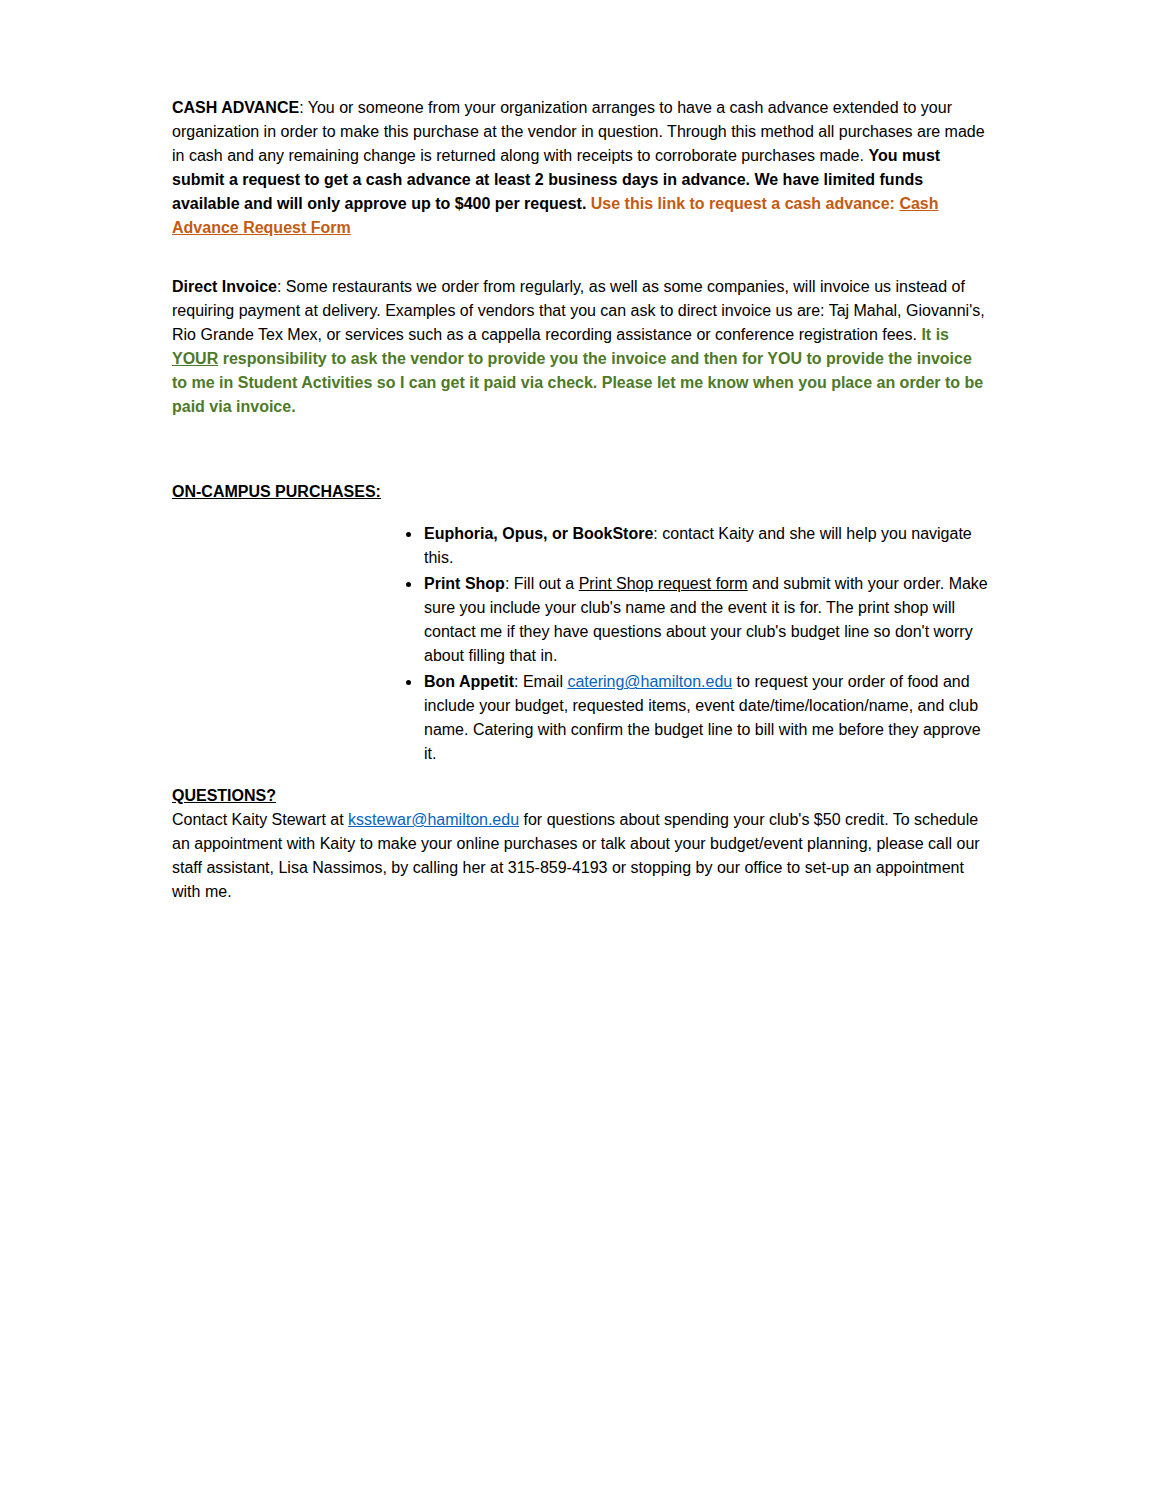CASH ADVANCE: You or someone from your organization arranges to have a cash advance extended to your organization in order to make this purchase at the vendor in question. Through this method all purchases are made in cash and any remaining change is returned along with receipts to corroborate purchases made. You must submit a request to get a cash advance at least 2 business days in advance. We have limited funds available and will only approve up to $400 per request. Use this link to request a cash advance: Cash Advance Request Form
Direct Invoice: Some restaurants we order from regularly, as well as some companies, will invoice us instead of requiring payment at delivery. Examples of vendors that you can ask to direct invoice us are: Taj Mahal, Giovanni's, Rio Grande Tex Mex, or services such as a cappella recording assistance or conference registration fees. It is YOUR responsibility to ask the vendor to provide you the invoice and then for YOU to provide the invoice to me in Student Activities so I can get it paid via check. Please let me know when you place an order to be paid via invoice.
ON-CAMPUS PURCHASES:
Euphoria, Opus, or BookStore: contact Kaity and she will help you navigate this.
Print Shop: Fill out a Print Shop request form and submit with your order. Make sure you include your club's name and the event it is for. The print shop will contact me if they have questions about your club's budget line so don't worry about filling that in.
Bon Appetit: Email catering@hamilton.edu to request your order of food and include your budget, requested items, event date/time/location/name, and club name. Catering with confirm the budget line to bill with me before they approve it.
QUESTIONS?
Contact Kaity Stewart at ksstewar@hamilton.edu for questions about spending your club's $50 credit. To schedule an appointment with Kaity to make your online purchases or talk about your budget/event planning, please call our staff assistant, Lisa Nassimos, by calling her at 315-859-4193 or stopping by our office to set-up an appointment with me.